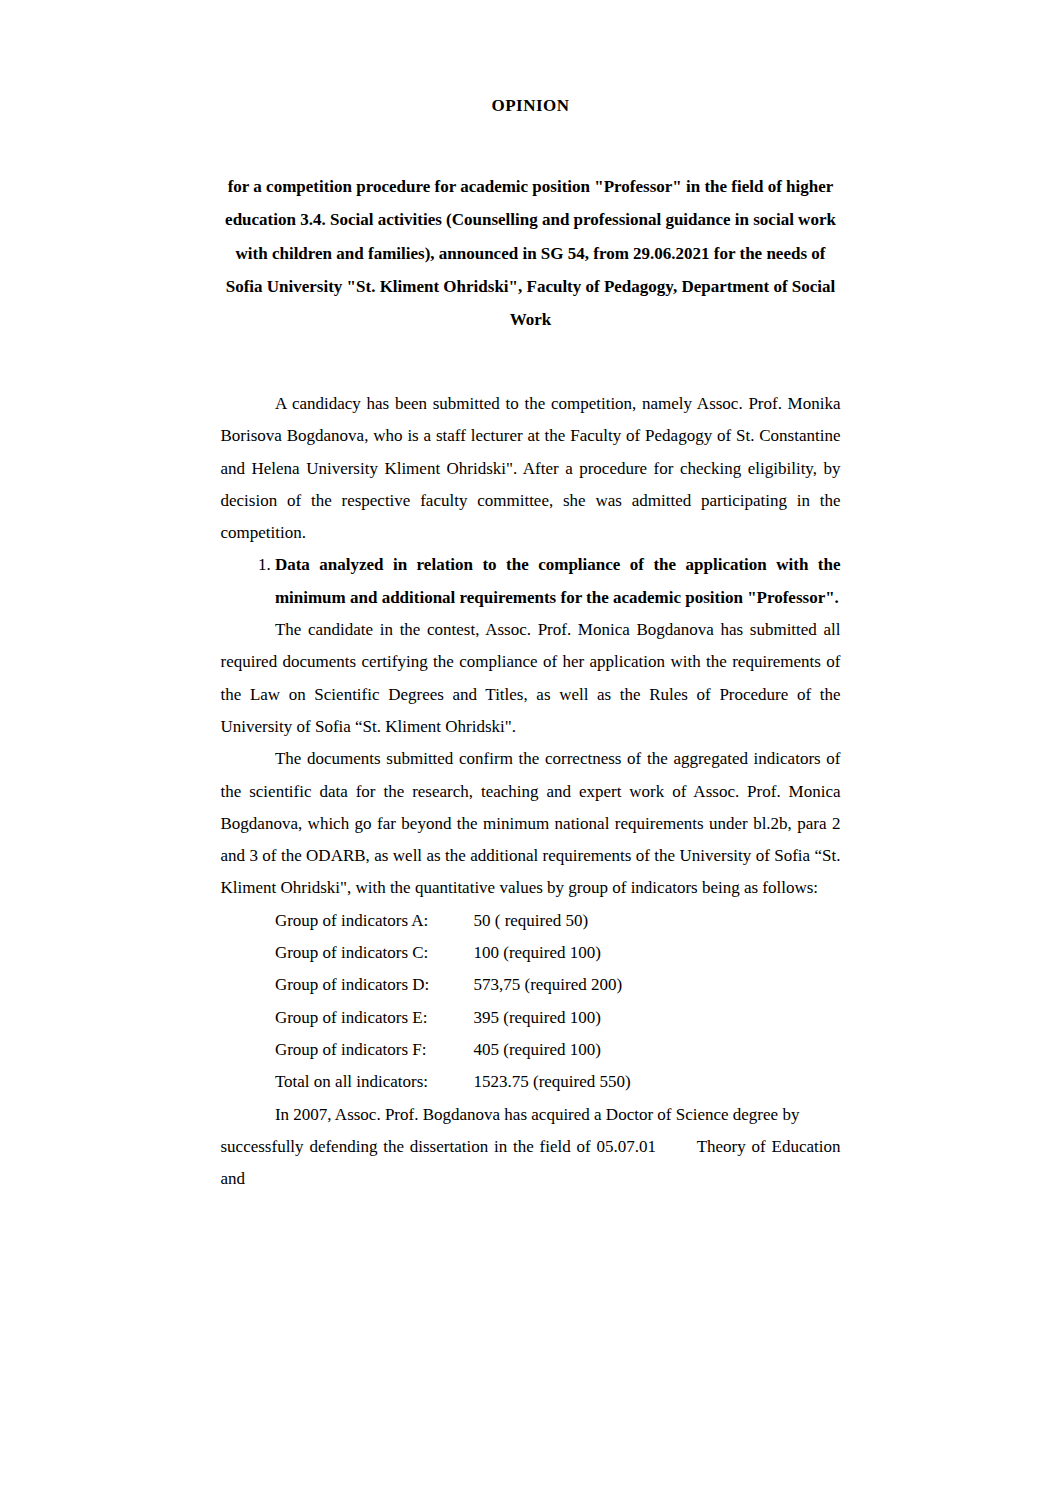OPINION
for a competition procedure for academic position "Professor" in the field of higher education 3.4. Social activities (Counselling and professional guidance in social work with children and families), announced in SG 54, from 29.06.2021 for the needs of Sofia University "St. Kliment Ohridski", Faculty of Pedagogy, Department of Social Work
A candidacy has been submitted to the competition, namely Assoc. Prof. Monika Borisova Bogdanova, who is a staff lecturer at the Faculty of Pedagogy of St. Constantine and Helena University Kliment Ohridski". After a procedure for checking eligibility, by decision of the respective faculty committee, she was admitted participating in the competition.
Data analyzed in relation to the compliance of the application with the minimum and additional requirements for the academic position "Professor".
The candidate in the contest, Assoc. Prof. Monica Bogdanova has submitted all required documents certifying the compliance of her application with the requirements of the Law on Scientific Degrees and Titles, as well as the Rules of Procedure of the University of Sofia “St. Kliment Ohridski".
The documents submitted confirm the correctness of the aggregated indicators of the scientific data for the research, teaching and expert work of Assoc. Prof. Monica Bogdanova, which go far beyond the minimum national requirements under bl.2b, para 2 and 3 of the ODARB, as well as the additional requirements of the University of Sofia “St. Kliment Ohridski", with the quantitative values by group of indicators being as follows:
| Group of indicators A: | 50 ( required 50) |
| Group of indicators C: | 100 (required 100) |
| Group of indicators D: | 573,75 (required 200) |
| Group of indicators E: | 395 (required 100) |
| Group of indicators F: | 405 (required 100) |
| Total on all indicators: | 1523.75 (required 550) |
In 2007, Assoc. Prof. Bogdanova has acquired a Doctor of Science degree by
successfully defending the dissertation in the field of 05.07.01 Theory of Education and